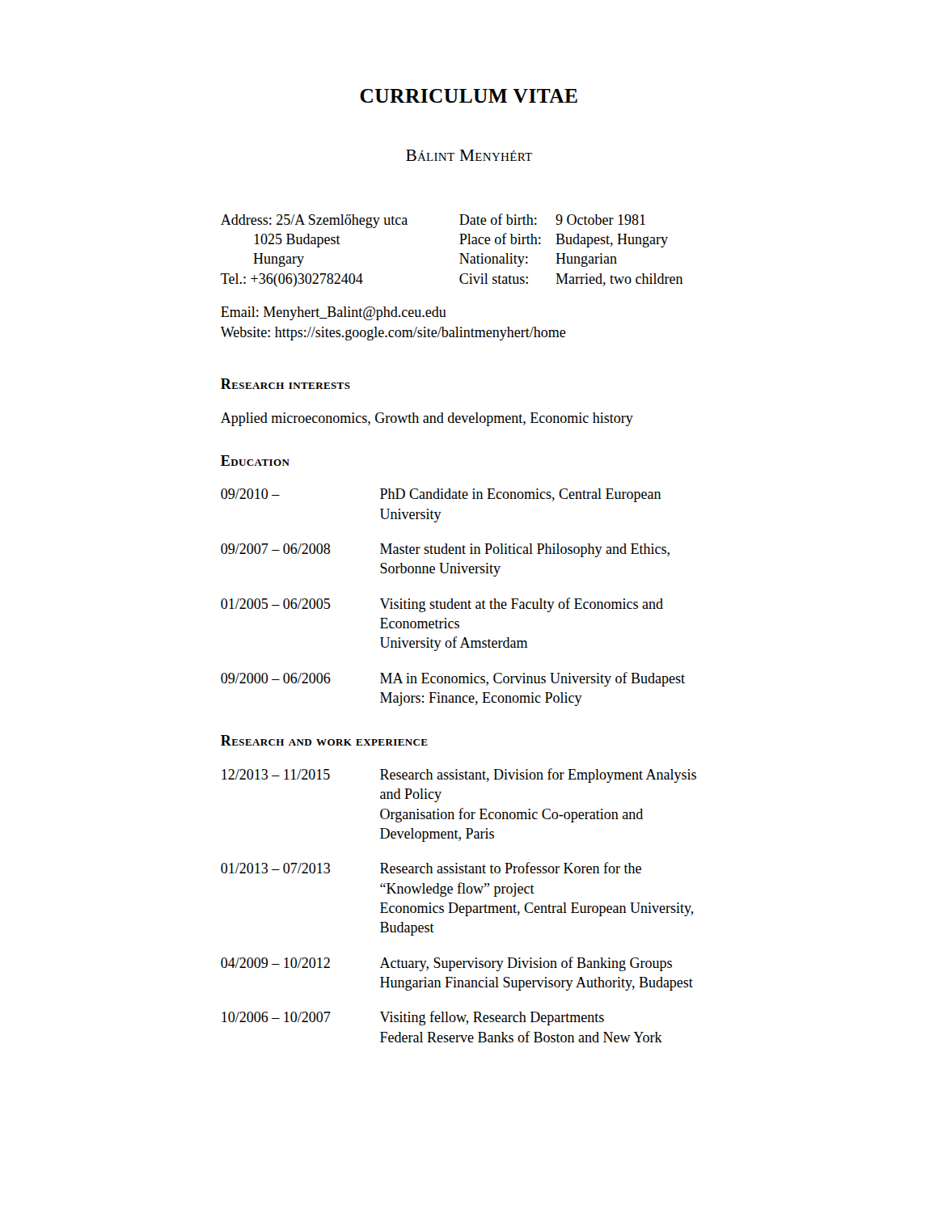CURRICULUM VITAE
Bálint Menyhért
| Address: 25/A Szemlőhegy utca 1025 Budapest Hungary Tel.: +36(06)302782404 | / Date of birth: / 9 October 1981 / / Place of birth: / Budapest, Hungary / / Nationality: / Hungarian / / Civil status: / Married, two children / |
Email: Menyhert_Balint@phd.ceu.edu
Website: https://sites.google.com/site/balintmenyhert/home
Research interests
Applied microeconomics, Growth and development, Economic history
Education
| 09/2010 – | PhD Candidate in Economics, Central European University |
| 09/2007 – 06/2008 | Master student in Political Philosophy and Ethics, Sorbonne University |
| 01/2005 – 06/2005 | Visiting student at the Faculty of Economics and Econometrics University of Amsterdam |
| 09/2000 – 06/2006 | MA in Economics, Corvinus University of Budapest Majors: Finance, Economic Policy |
Research and work experience
| 12/2013 – 11/2015 | Research assistant, Division for Employment Analysis and Policy Organisation for Economic Co-operation and Development, Paris |
| 01/2013 – 07/2013 | Research assistant to Professor Koren for the “Knowledge flow” project Economics Department, Central European University, Budapest |
| 04/2009 – 10/2012 | Actuary, Supervisory Division of Banking Groups Hungarian Financial Supervisory Authority, Budapest |
| 10/2006 – 10/2007 | Visiting fellow, Research Departments Federal Reserve Banks of Boston and New York |